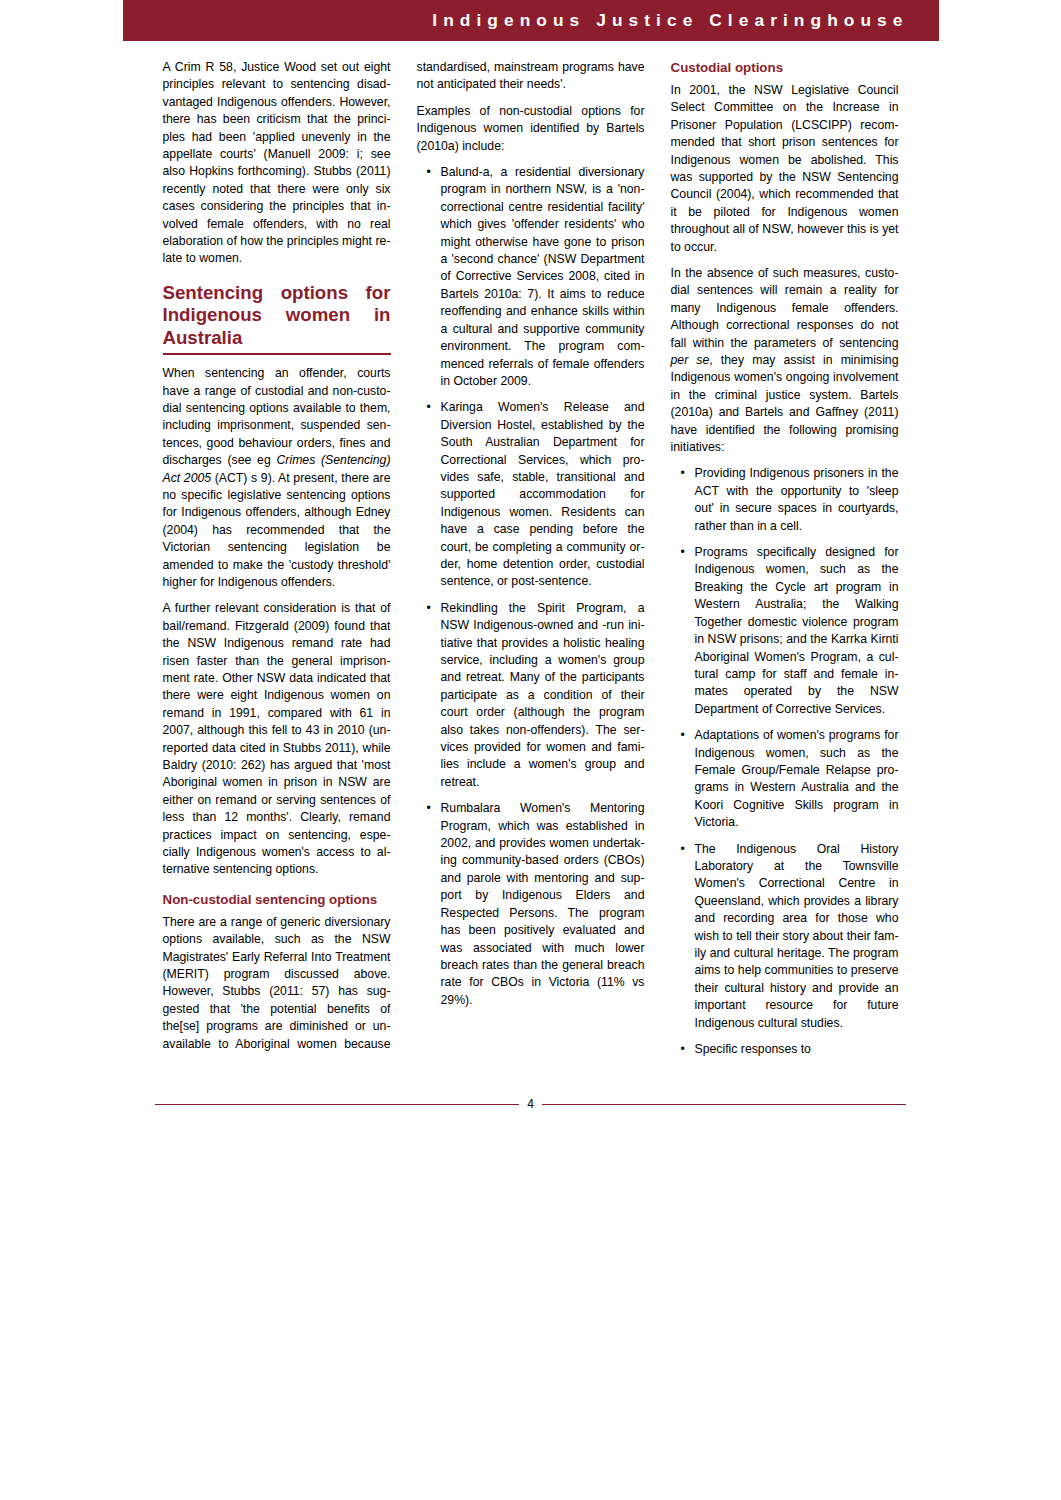Indigenous Justice Clearinghouse
A Crim R 58, Justice Wood set out eight principles relevant to sentencing disadvantaged Indigenous offenders. However, there has been criticism that the principles had been 'applied unevenly in the appellate courts' (Manuell 2009: i; see also Hopkins forthcoming). Stubbs (2011) recently noted that there were only six cases considering the principles that involved female offenders, with no real elaboration of how the principles might relate to women.
Sentencing options for Indigenous women in Australia
When sentencing an offender, courts have a range of custodial and non-custodial sentencing options available to them, including imprisonment, suspended sentences, good behaviour orders, fines and discharges (see eg Crimes (Sentencing) Act 2005 (ACT) s 9). At present, there are no specific legislative sentencing options for Indigenous offenders, although Edney (2004) has recommended that the Victorian sentencing legislation be amended to make the 'custody threshold' higher for Indigenous offenders.
A further relevant consideration is that of bail/remand. Fitzgerald (2009) found that the NSW Indigenous remand rate had risen faster than the general imprisonment rate. Other NSW data indicated that there were eight Indigenous women on remand in 1991, compared with 61 in 2007, although this fell to 43 in 2010 (unreported data cited in Stubbs 2011), while Baldry (2010: 262) has argued that 'most Aboriginal women in prison in NSW are either on remand or serving sentences of less than 12 months'. Clearly, remand practices impact on sentencing, especially Indigenous women's access to alternative sentencing options.
Non-custodial sentencing options
There are a range of generic diversionary options available, such as the NSW Magistrates' Early Referral Into Treatment (MERIT) program discussed above. However, Stubbs (2011: 57) has suggested that 'the potential benefits of the[se] programs are diminished or unavailable to Aboriginal women because standardised, mainstream programs have not anticipated their needs'.
Examples of non-custodial options for Indigenous women identified by Bartels (2010a) include:
Balund-a, a residential diversionary program in northern NSW, is a 'non-correctional centre residential facility' which gives 'offender residents' who might otherwise have gone to prison a 'second chance' (NSW Department of Corrective Services 2008, cited in Bartels 2010a: 7). It aims to reduce reoffending and enhance skills within a cultural and supportive community environment. The program commenced referrals of female offenders in October 2009.
Karinga Women's Release and Diversion Hostel, established by the South Australian Department for Correctional Services, which provides safe, stable, transitional and supported accommodation for Indigenous women. Residents can have a case pending before the court, be completing a community order, home detention order, custodial sentence, or post-sentence.
Rekindling the Spirit Program, a NSW Indigenous-owned and -run initiative that provides a holistic healing service, including a women's group and retreat. Many of the participants participate as a condition of their court order (although the program also takes non-offenders). The services provided for women and families include a women's group and retreat.
Rumbalara Women's Mentoring Program, which was established in 2002, and provides women undertaking community-based orders (CBOs) and parole with mentoring and support by Indigenous Elders and Respected Persons. The program has been positively evaluated and was associated with much lower breach rates than the general breach rate for CBOs in Victoria (11% vs 29%).
Custodial options
In 2001, the NSW Legislative Council Select Committee on the Increase in Prisoner Population (LCSCIPP) recommended that short prison sentences for Indigenous women be abolished. This was supported by the NSW Sentencing Council (2004), which recommended that it be piloted for Indigenous women throughout all of NSW, however this is yet to occur.
In the absence of such measures, custodial sentences will remain a reality for many Indigenous female offenders. Although correctional responses do not fall within the parameters of sentencing per se, they may assist in minimising Indigenous women's ongoing involvement in the criminal justice system. Bartels (2010a) and Bartels and Gaffney (2011) have identified the following promising initiatives:
Providing Indigenous prisoners in the ACT with the opportunity to 'sleep out' in secure spaces in courtyards, rather than in a cell.
Programs specifically designed for Indigenous women, such as the Breaking the Cycle art program in Western Australia; the Walking Together domestic violence program in NSW prisons; and the Karrka Kirnti Aboriginal Women's Program, a cultural camp for staff and female inmates operated by the NSW Department of Corrective Services.
Adaptations of women's programs for Indigenous women, such as the Female Group/Female Relapse programs in Western Australia and the Koori Cognitive Skills program in Victoria.
The Indigenous Oral History Laboratory at the Townsville Women's Correctional Centre in Queensland, which provides a library and recording area for those who wish to tell their story about their family and cultural heritage. The program aims to help communities to preserve their cultural history and provide an important resource for future Indigenous cultural studies.
Specific responses to
4